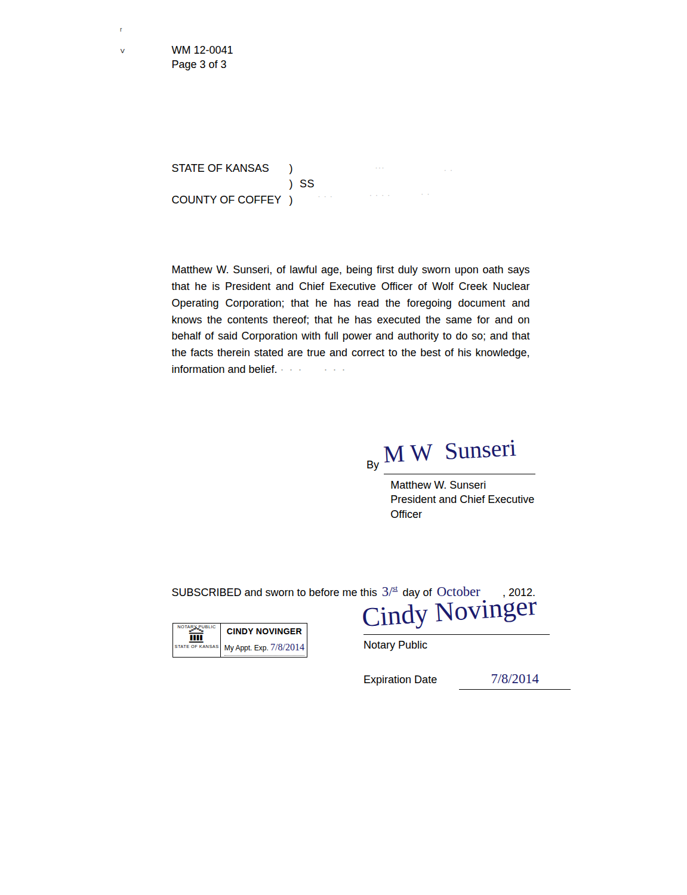ʳ
˅
WM 12-0041
Page 3 of 3
··· · ·
| STATE OF KANSAS | ) | |
| | ) | SS |
| COUNTY OF COFFEY | ) | |
· · · · · · · · ·
Matthew W. Sunseri, of lawful age, being first duly sworn upon oath says that he is President and Chief Executive Officer of Wolf Creek Nuclear Operating Corporation; that he has read the foregoing document and knows the contents thereof; that he has executed the same for and on behalf of said Corporation with full power and authority to do so; and that the facts therein stated are true and correct to the best of his knowledge, information and belief. · · · · · ·
By M W Sunseri
Matthew W. Sunseri
President and Chief Executive Officer
SUBSCRIBED and sworn to before me this 3/st day of October , 2012.
Cindy Novinger
Notary Public
NOTARY PUBLIC 🏛 STATE OF KANSAS
CINDY NOVINGER
My Appt. Exp. 7/8/2014
Expiration Date 7/8/2014